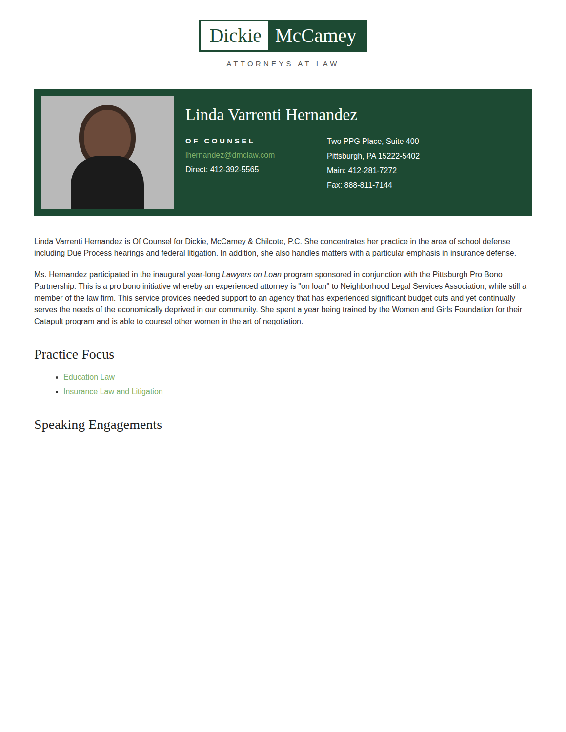Dickie McCamey
Attorneys at Law
Linda Varrenti Hernandez
Of Counsel
lhernandez@dmclaw.com
Direct: 412-392-5565
Two PPG Place, Suite 400
Pittsburgh, PA 15222-5402
Main: 412-281-7272
Fax: 888-811-7144
Linda Varrenti Hernandez is Of Counsel for Dickie, McCamey & Chilcote, P.C. She concentrates her practice in the area of school defense including Due Process hearings and federal litigation. In addition, she also handles matters with a particular emphasis in insurance defense.
Ms. Hernandez participated in the inaugural year-long Lawyers on Loan program sponsored in conjunction with the Pittsburgh Pro Bono Partnership. This is a pro bono initiative whereby an experienced attorney is "on loan" to Neighborhood Legal Services Association, while still a member of the law firm. This service provides needed support to an agency that has experienced significant budget cuts and yet continually serves the needs of the economically deprived in our community. She spent a year being trained by the Women and Girls Foundation for their Catapult program and is able to counsel other women in the art of negotiation.
Practice Focus
Education Law
Insurance Law and Litigation
Speaking Engagements